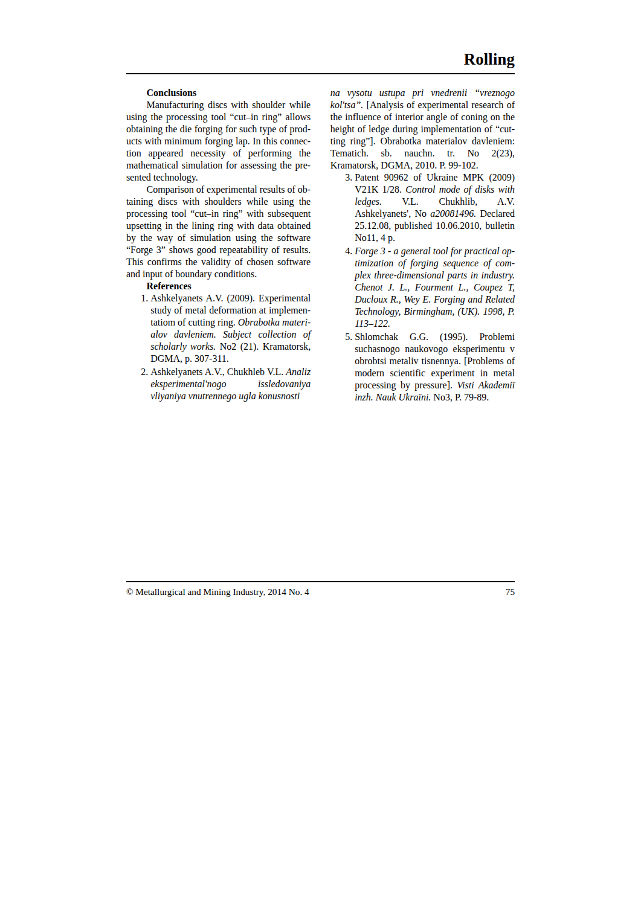Rolling
Conclusions
Manufacturing discs with shoulder while using the processing tool “cut–in ring” allows obtaining the die forging for such type of products with minimum forging lap. In this connection appeared necessity of performing the mathematical simulation for assessing the presented technology.
Comparison of experimental results of obtaining discs with shoulders while using the processing tool “cut–in ring” with subsequent upsetting in the lining ring with data obtained by the way of simulation using the software “Forge 3” shows good repeatability of results. This confirms the validity of chosen software and input of boundary conditions.
References
Ashkelyanets A.V. (2009). Experimental study of metal deformation at implementatiom of cutting ring. Obrabotka materialov davleniem. Subject collection of scholarly works. No2 (21). Kramatorsk, DGMA, p. 307-311.
Ashkelyanets A.V., Chukhleb V.L. Analiz eksperimental'nogo issledovaniya vliyaniya vnutrennego ugla konusnosti
na vysotu ustupa pri vnedrenii “vreznogo kol'tsa”. [Analysis of experimental research of the influence of interior angle of coning on the height of ledge during implementation of “cutting ring”]. Obrabotka materialov davleniem: Tematich. sb. nauchn. tr. No 2(23), Kramatorsk, DGMA, 2010. P. 99-102.
Patent 90962 of Ukraine MPK (2009) V21K 1/28. Control mode of disks with ledges. V.L. Chukhlib, A.V. Ashkelyanets', No a20081496. Declared 25.12.08, published 10.06.2010, bulletin No11, 4 p.
Forge 3 - a general tool for practical optimization of forging sequence of complex three-dimensional parts in industry. Chenot J. L., Fourment L., Coupez T, Ducloux R., Wey E. Forging and Related Technology, Birmingham, (UK). 1998, P. 113–122.
Shlomchak G.G. (1995). Problemi suchasnogo naukovogo eksperimentu v obrobtsi metaliv tisnennya. [Problems of modern scientific experiment in metal processing by pressure]. Visti Akademiï inzh. Nauk Ukraïni. No3, P. 79-89.
© Metallurgical and Mining Industry, 2014 No. 4
75